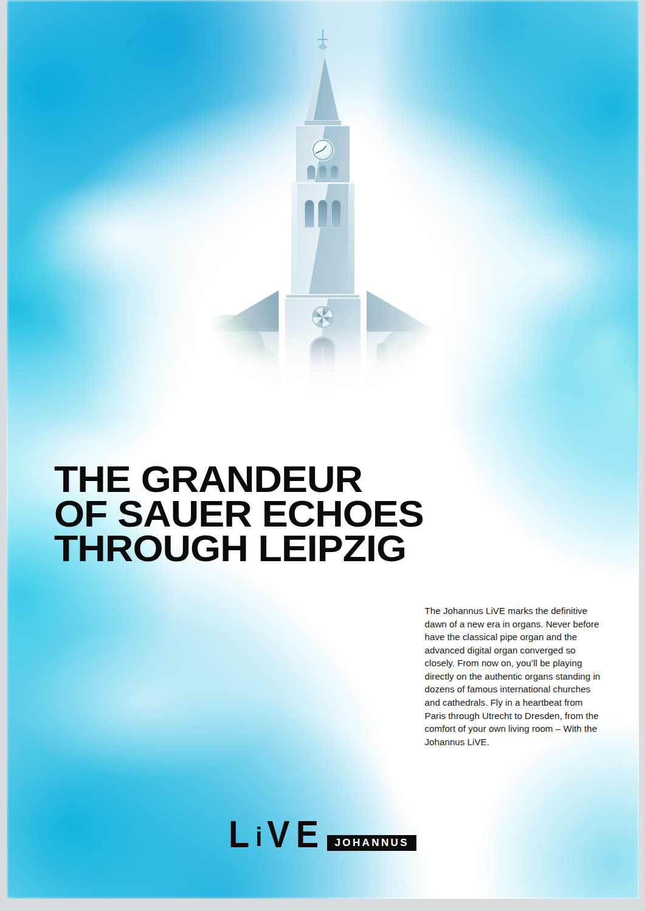The grandeur of Sauer echoes through Leipzig
The Johannus LiVE marks the definitive dawn of a new era in organs. Never before have the classical pipe organ and the advanced digital organ converged so closely. From now on, you’ll be playing directly on the authentic organs standing in dozens of famous international churches and cathedrals. Fly in a heartbeat from Paris through Utrecht to Dresden, from the comfort of your own living room – With the Johannus LiVE.
Li VE
JOHANNUS